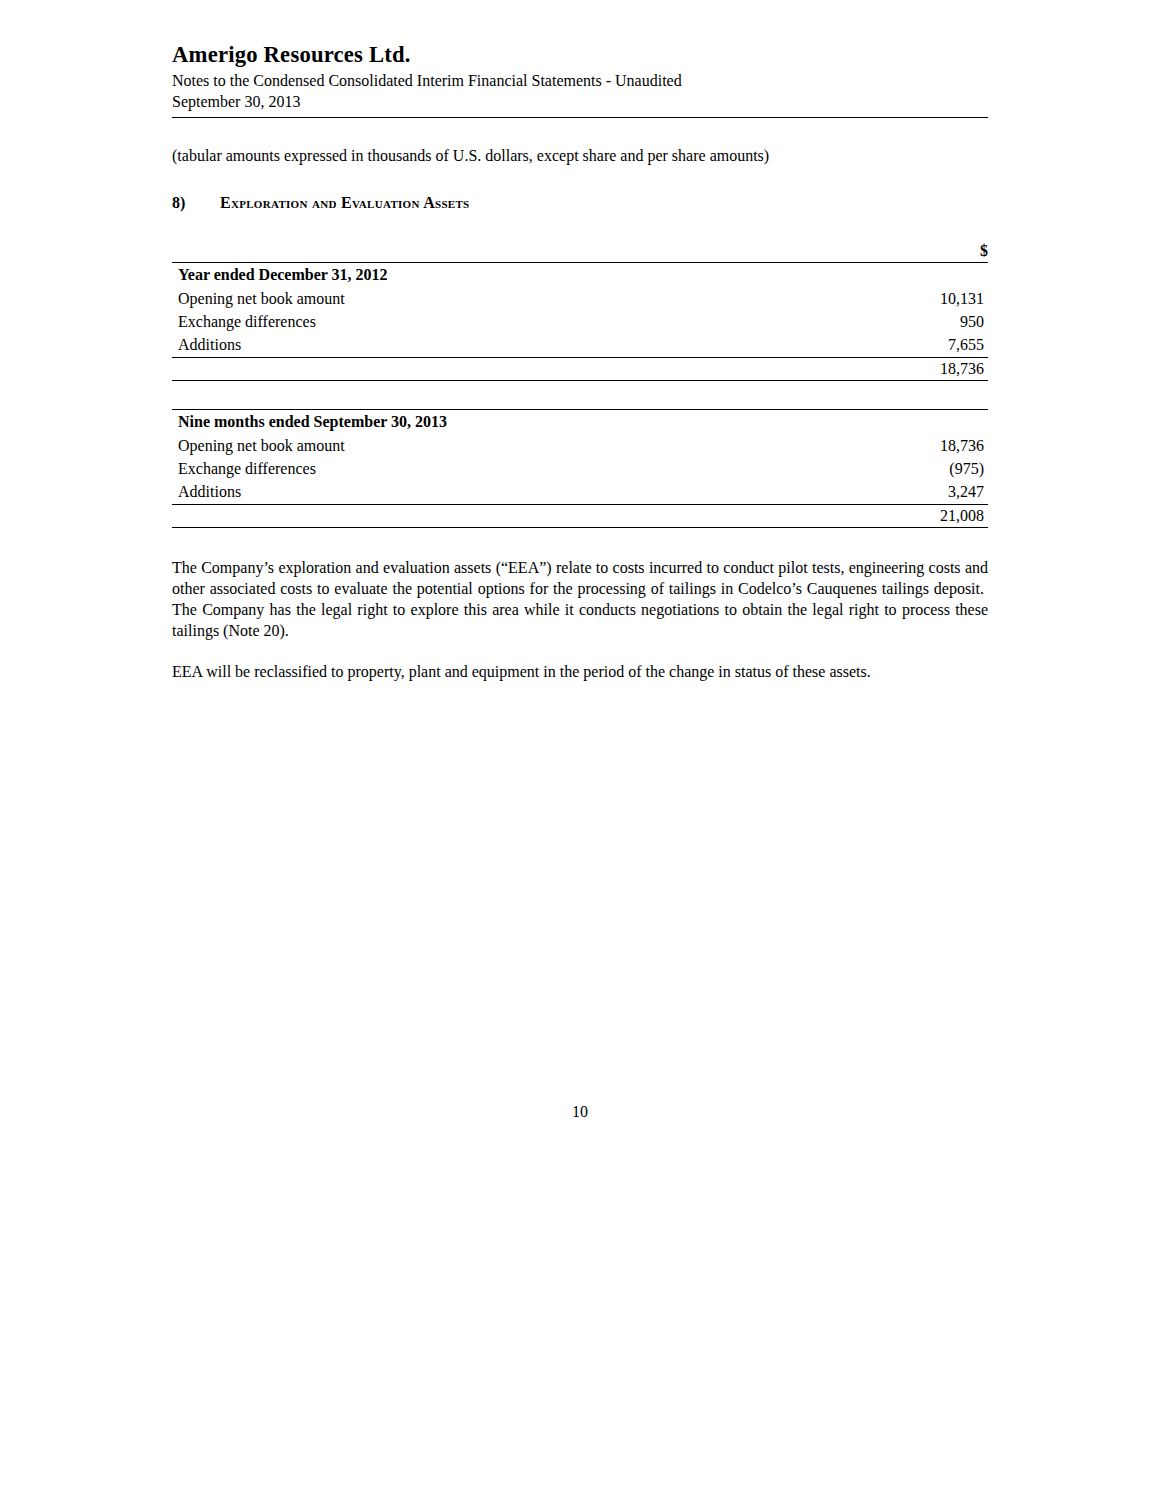Amerigo Resources Ltd.
Notes to the Condensed Consolidated Interim Financial Statements - Unaudited
September 30, 2013
(tabular amounts expressed in thousands of U.S. dollars, except share and per share amounts)
8) Exploration and Evaluation Assets
| | $ |
| Year ended December 31, 2012 | |
| Opening net book amount | 10,131 |
| Exchange differences | 950 |
| Additions | 7,655 |
| | 18,736 |
| Nine months ended September 30, 2013 | |
| Opening net book amount | 18,736 |
| Exchange differences | (975) |
| Additions | 3,247 |
| | 21,008 |
The Company’s exploration and evaluation assets (“EEA”) relate to costs incurred to conduct pilot tests, engineering costs and other associated costs to evaluate the potential options for the processing of tailings in Codelco’s Cauquenes tailings deposit. The Company has the legal right to explore this area while it conducts negotiations to obtain the legal right to process these tailings (Note 20).
EEA will be reclassified to property, plant and equipment in the period of the change in status of these assets.
10